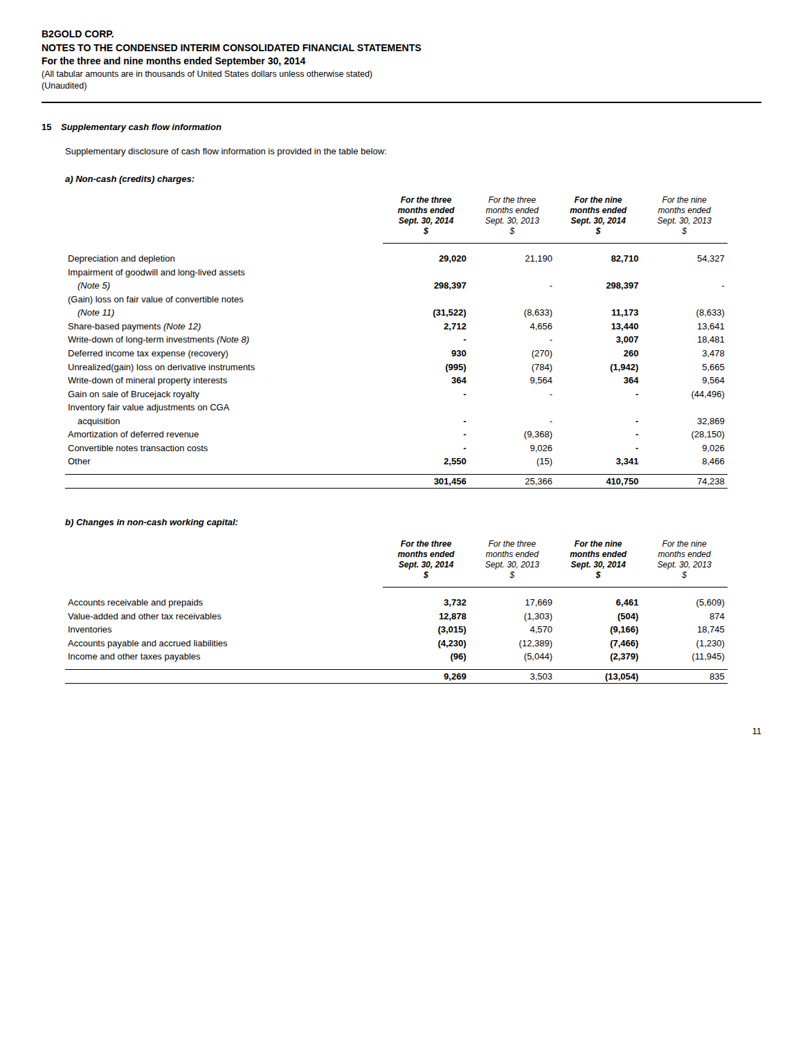B2GOLD CORP.
NOTES TO THE CONDENSED INTERIM CONSOLIDATED FINANCIAL STATEMENTS
For the three and nine months ended September 30, 2014
(All tabular amounts are in thousands of United States dollars unless otherwise stated)
(Unaudited)
15 Supplementary cash flow information
Supplementary disclosure of cash flow information is provided in the table below:
a) Non-cash (credits) charges:
| | For the three months ended Sept. 30, 2014 $ | For the three months ended Sept. 30, 2013 $ | For the nine months ended Sept. 30, 2014 $ | For the nine months ended Sept. 30, 2013 $ |
| --- | --- | --- | --- | --- |
| Depreciation and depletion | 29,020 | 21,190 | 82,710 | 54,327 |
| Impairment of goodwill and long-lived assets | | | | |
| (Note 5) | 298,397 | - | 298,397 | - |
| (Gain) loss on fair value of convertible notes | | | | |
| (Note 11) | (31,522) | (8,633) | 11,173 | (8,633) |
| Share-based payments (Note 12) | 2,712 | 4,656 | 13,440 | 13,641 |
| Write-down of long-term investments (Note 8) | - | - | 3,007 | 18,481 |
| Deferred income tax expense (recovery) | 930 | (270) | 260 | 3,478 |
| Unrealized(gain) loss on derivative instruments | (995) | (784) | (1,942) | 5,665 |
| Write-down of mineral property interests | 364 | 9,564 | 364 | 9,564 |
| Gain on sale of Brucejack royalty | - | - | - | (44,496) |
| Inventory fair value adjustments on CGA | | | | |
| acquisition | - | - | - | 32,869 |
| Amortization of deferred revenue | - | (9,368) | - | (28,150) |
| Convertible notes transaction costs | - | 9,026 | - | 9,026 |
| Other | 2,550 | (15) | 3,341 | 8,466 |
| | 301,456 | 25,366 | 410,750 | 74,238 |
b) Changes in non-cash working capital:
| | For the three months ended Sept. 30, 2014 $ | For the three months ended Sept. 30, 2013 $ | For the nine months ended Sept. 30, 2014 $ | For the nine months ended Sept. 30, 2013 $ |
| --- | --- | --- | --- | --- |
| Accounts receivable and prepaids | 3,732 | 17,669 | 6,461 | (5,609) |
| Value-added and other tax receivables | 12,878 | (1,303) | (504) | 874 |
| Inventories | (3,015) | 4,570 | (9,166) | 18,745 |
| Accounts payable and accrued liabilities | (4,230) | (12,389) | (7,466) | (1,230) |
| Income and other taxes payables | (96) | (5,044) | (2,379) | (11,945) |
| | 9,269 | 3,503 | (13,054) | 835 |
11